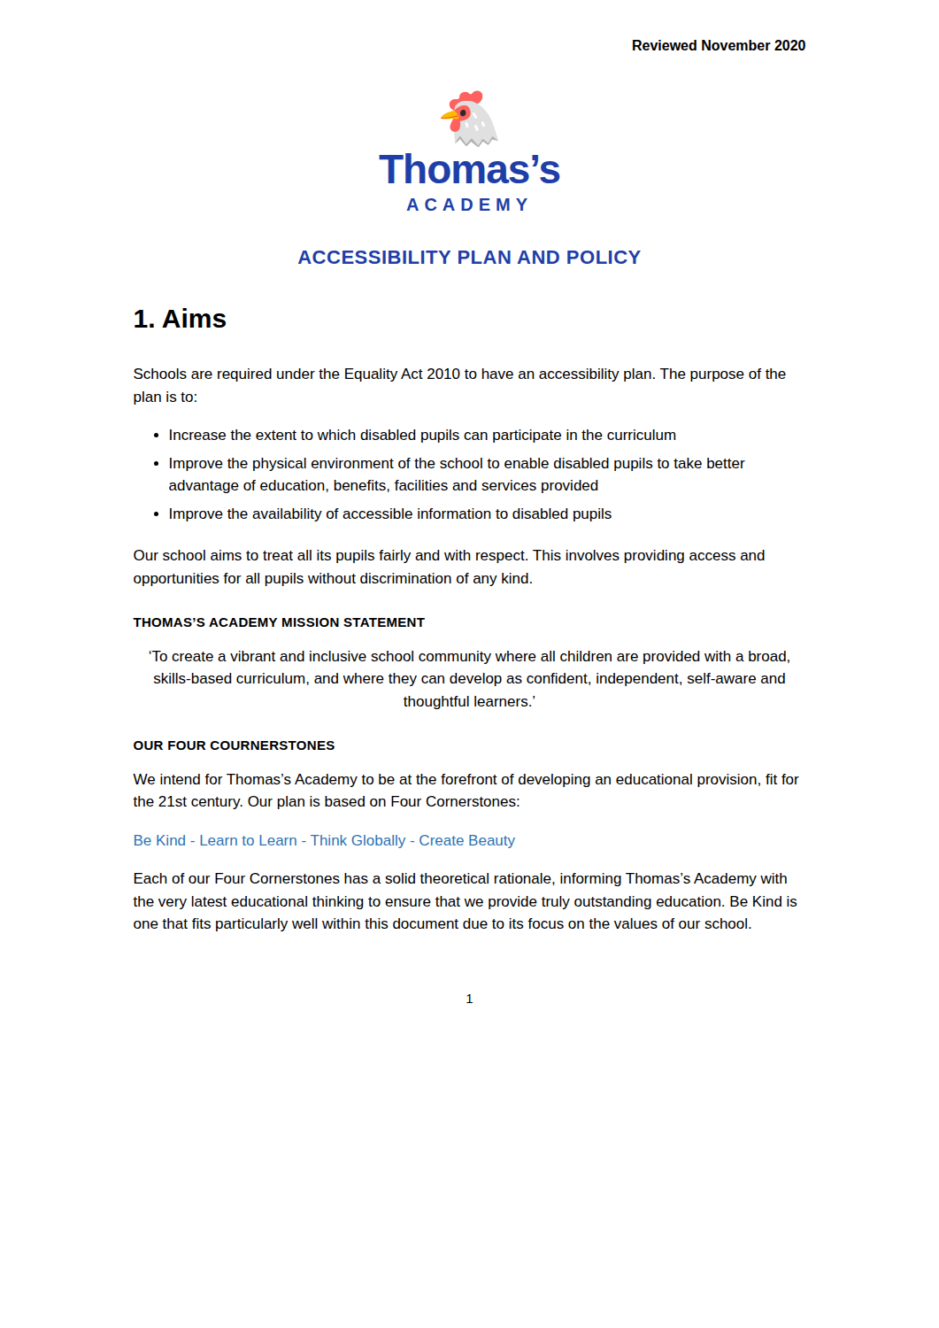Reviewed November 2020
🐔
Thomas’s
ACADEMY
ACCESSIBILITY PLAN AND POLICY
1. Aims
Schools are required under the Equality Act 2010 to have an accessibility plan. The purpose of the plan is to:
Increase the extent to which disabled pupils can participate in the curriculum
Improve the physical environment of the school to enable disabled pupils to take better advantage of education, benefits, facilities and services provided
Improve the availability of accessible information to disabled pupils
Our school aims to treat all its pupils fairly and with respect. This involves providing access and opportunities for all pupils without discrimination of any kind.
THOMAS’S ACADEMY MISSION STATEMENT
‘To create a vibrant and inclusive school community where all children are provided with a broad, skills-based curriculum, and where they can develop as confident, independent, self-aware and thoughtful learners.’
OUR FOUR COURNERSTONES
We intend for Thomas’s Academy to be at the forefront of developing an educational provision, fit for the 21st century. Our plan is based on Four Cornerstones:
Be Kind - Learn to Learn - Think Globally - Create Beauty
Each of our Four Cornerstones has a solid theoretical rationale, informing Thomas’s Academy with the very latest educational thinking to ensure that we provide truly outstanding education. Be Kind is one that fits particularly well within this document due to its focus on the values of our school.
1